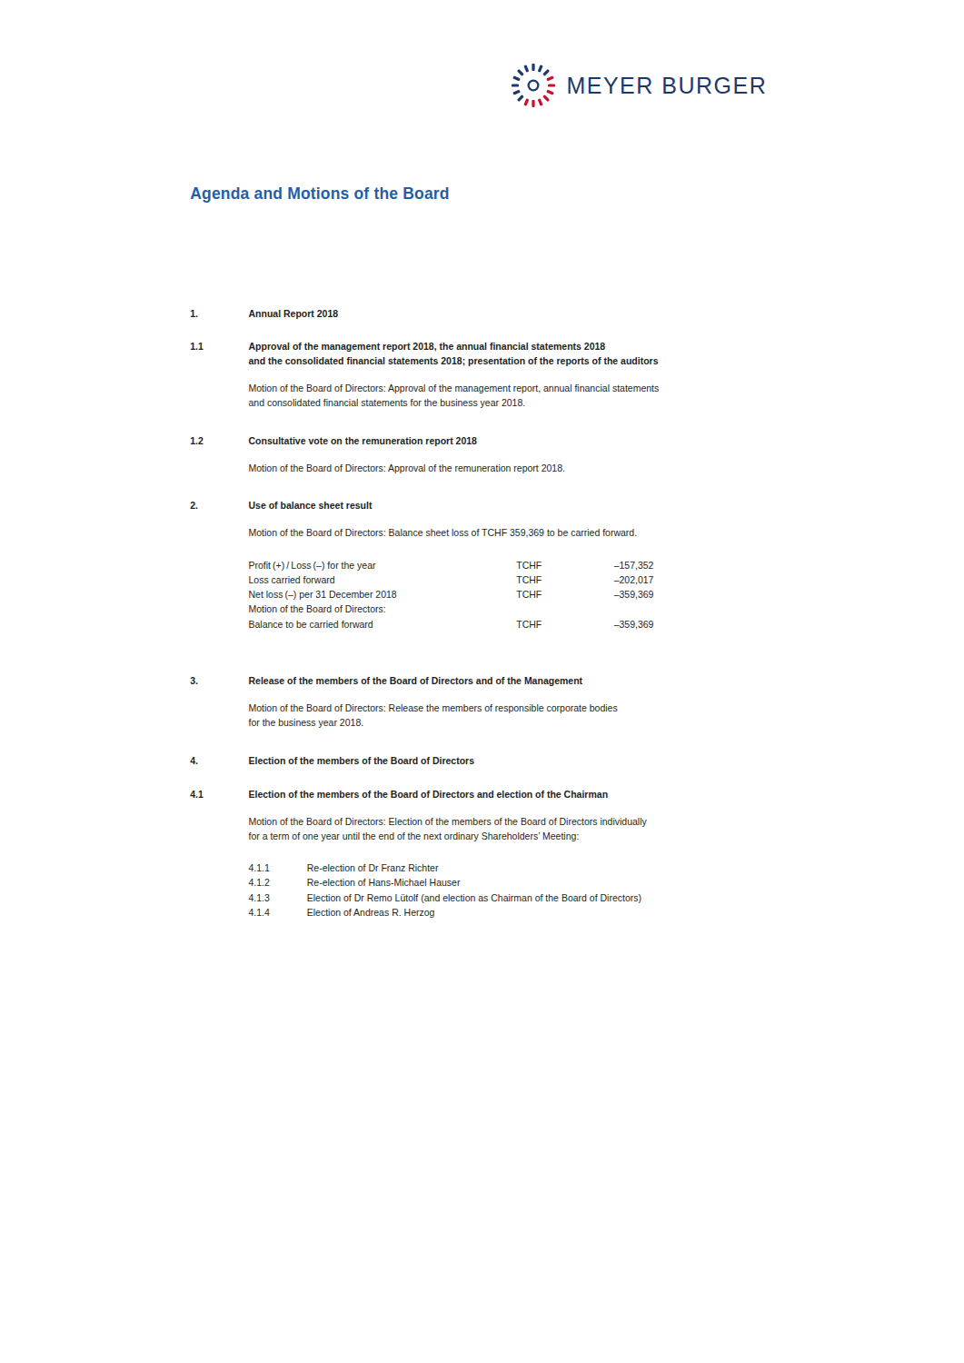MEYER BURGER
Agenda and Motions of the Board
1.
Annual Report 2018
1.1
Approval of the management report 2018, the annual financial statements 2018
and the consolidated financial statements 2018; presentation of the reports of the auditors
Motion of the Board of Directors: Approval of the management report, annual financial statements
and consolidated financial statements for the business year 2018.
1.2
Consultative vote on the remuneration report 2018
Motion of the Board of Directors: Approval of the remuneration report 2018.
2.
Use of balance sheet result
Motion of the Board of Directors: Balance sheet loss of TCHF 359,369 to be carried forward.
| Profit (+) / Loss (–) for the year | TCHF | –157,352 |
| Loss carried forward | TCHF | –202,017 |
| Net loss (–) per 31 December 2018 | TCHF | –359,369 |
| Motion of the Board of Directors: | | |
| Balance to be carried forward | TCHF | –359,369 |
3.
Release of the members of the Board of Directors and of the Management
Motion of the Board of Directors: Release the members of responsible corporate bodies
for the business year 2018.
4.
Election of the members of the Board of Directors
4.1
Election of the members of the Board of Directors and election of the Chairman
Motion of the Board of Directors: Election of the members of the Board of Directors individually
for a term of one year until the end of the next ordinary Shareholders’ Meeting:
4.1.1
Re-election of Dr Franz Richter
4.1.2
Re-election of Hans-Michael Hauser
4.1.3
Election of Dr Remo Lütolf (and election as Chairman of the Board of Directors)
4.1.4
Election of Andreas R. Herzog